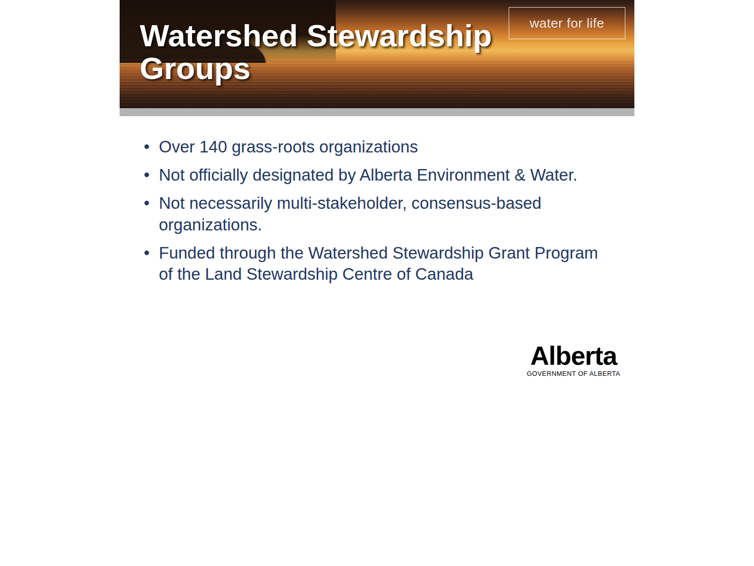water for life
Watershed Stewardship Groups
Over 140 grass-roots organizations
Not officially designated by Alberta Environment & Water.
Not necessarily multi-stakeholder, consensus-based organizations.
Funded through the Watershed Stewardship Grant Program of the Land Stewardship Centre of Canada
Alberta
GOVERNMENT OF ALBERTA